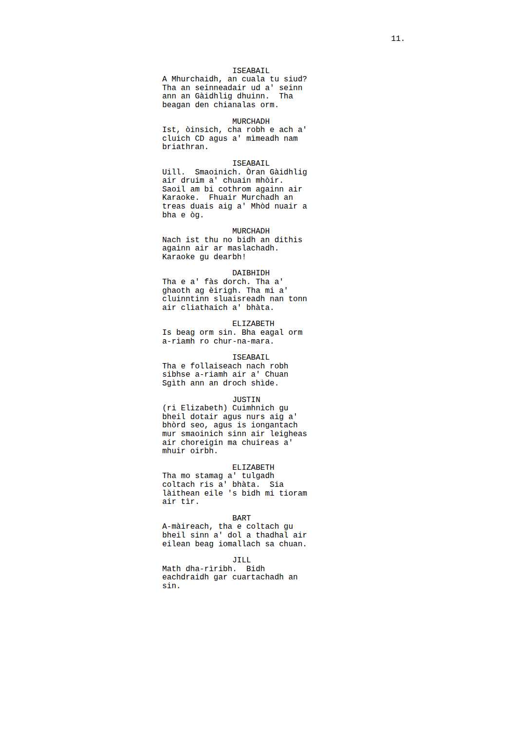11.
ISEABAIL
A Mhurchaidh, an cuala tu siud? Tha an seinneadair ud a' seinn ann an Gàidhlig dhuinn. Tha beagan den chianalas orm.
MURCHADH
Ist, òinsich, cha robh e ach a' cluich CD agus a' mìmeadh nam briathran.
ISEABAIL
Uill. Smaoinich. Òran Gàidhlig air druim a' chuain mhòir. Saoil am bi cothrom againn air Karaoke. Fhuair Murchadh an treas duais aig a' Mhòd nuair a bha e òg.
MURCHADH
Nach ist thu no bidh an dithis againn air ar maslachadh. Karaoke gu dearbh!
DAIBHIDH
Tha e a' fàs dorch. Tha a' ghaoth ag èirigh. Tha mi a' cluinntinn sluaisreadh nan tonn air cliathaich a' bhàta.
ELIZABETH
Is beag orm sin. Bha eagal orm a-riamh ro chur-na-mara.
ISEABAIL
Tha e follaiseach nach robh sibhse a-riamh air a' Chuan Sgìth ann an droch shìde.
JUSTIN
(ri Elizabeth) Cuimhnich gu bheil dotair agus nurs aig a' bhòrd seo, agus is iongantach mur smaoinich sinn air leigheas air choreigin ma chuireas a' mhuir oirbh.
ELIZABETH
Tha mo stamag a' tulgadh coltach ris a' bhàta. Sia làithean eile 's bidh mi tioram air tìr.
BART
A-màireach, tha e coltach gu bheil sinn a' dol a thadhal air eilean beag iomallach sa chuan.
JILL
Math dha-rìribh. Bidh eachdraidh gar cuartachadh an sin.